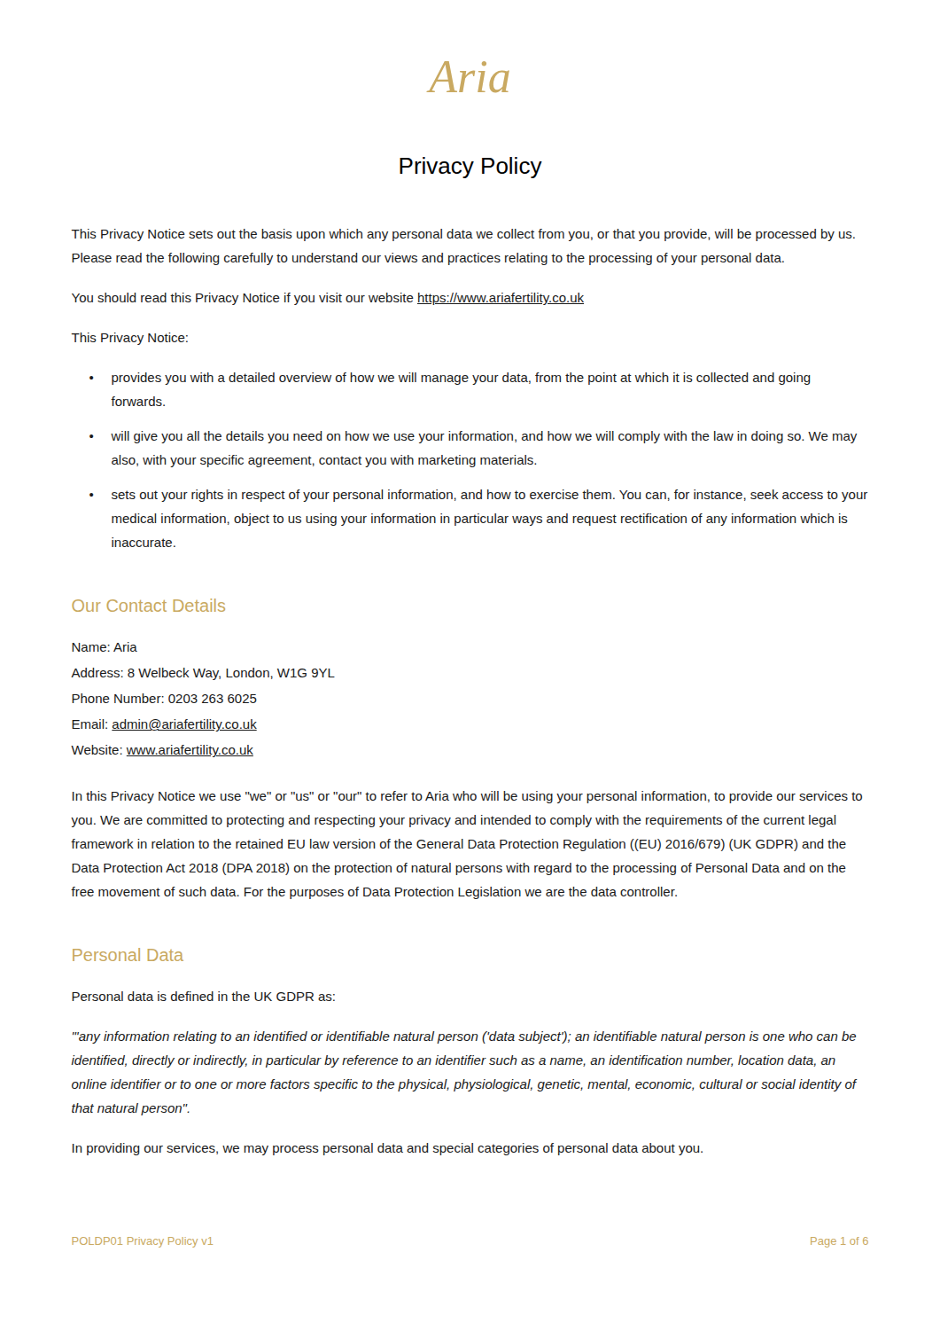Aria
Privacy Policy
This Privacy Notice sets out the basis upon which any personal data we collect from you, or that you provide, will be processed by us. Please read the following carefully to understand our views and practices relating to the processing of your personal data.
You should read this Privacy Notice if you visit our website https://www.ariafertility.co.uk
This Privacy Notice:
provides you with a detailed overview of how we will manage your data, from the point at which it is collected and going forwards.
will give you all the details you need on how we use your information, and how we will comply with the law in doing so. We may also, with your specific agreement, contact you with marketing materials.
sets out your rights in respect of your personal information, and how to exercise them. You can, for instance, seek access to your medical information, object to us using your information in particular ways and request rectification of any information which is inaccurate.
Our Contact Details
Name: Aria
Address: 8 Welbeck Way, London, W1G 9YL
Phone Number: 0203 263 6025
Email: admin@ariafertility.co.uk
Website: www.ariafertility.co.uk
In this Privacy Notice we use "we" or "us" or "our" to refer to Aria who will be using your personal information, to provide our services to you. We are committed to protecting and respecting your privacy and intended to comply with the requirements of the current legal framework in relation to the retained EU law version of the General Data Protection Regulation ((EU) 2016/679) (UK GDPR) and the Data Protection Act 2018 (DPA 2018) on the protection of natural persons with regard to the processing of Personal Data and on the free movement of such data. For the purposes of Data Protection Legislation we are the data controller.
Personal Data
Personal data is defined in the UK GDPR as:
"'any information relating to an identified or identifiable natural person ('data subject'); an identifiable natural person is one who can be identified, directly or indirectly, in particular by reference to an identifier such as a name, an identification number, location data, an online identifier or to one or more factors specific to the physical, physiological, genetic, mental, economic, cultural or social identity of that natural person".
In providing our services, we may process personal data and special categories of personal data about you.
POLDP01 Privacy Policy v1 Page 1 of 6